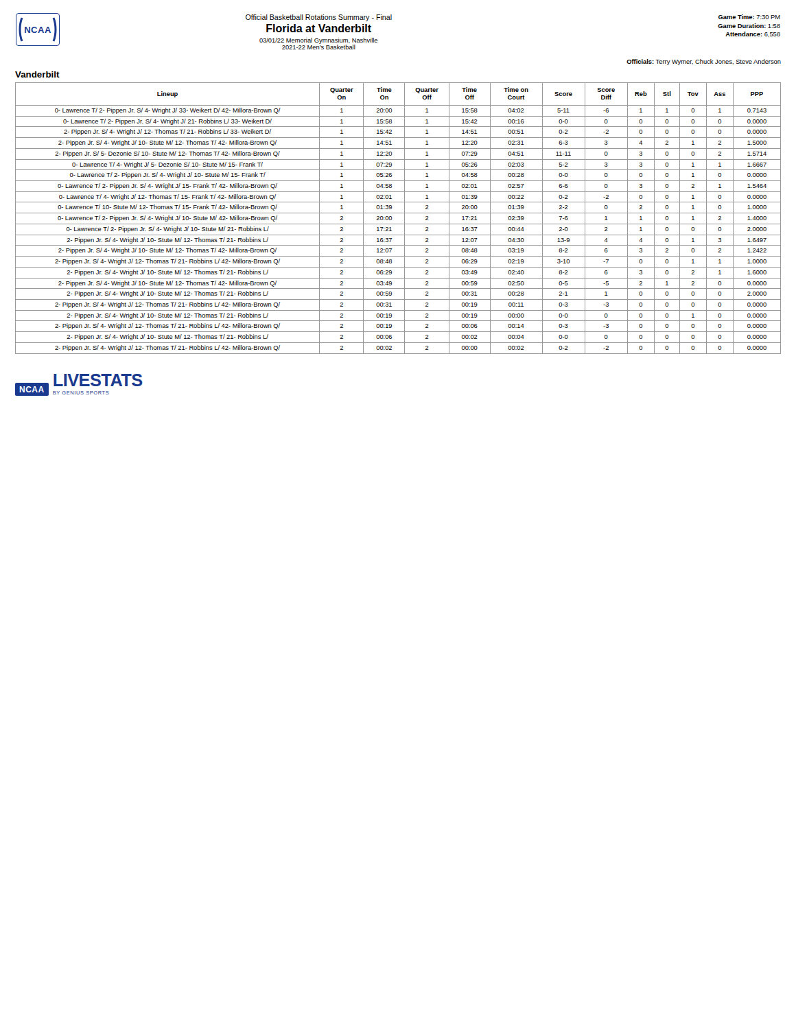| NCAA | Official Basketball Rotations Summary - Final Florida at Vanderbilt 03/01/22 Memorial Gymnasium, Nashville 2021-22 Men's Basketball | Game Time: 7:30 PM Game Duration: 1:58 Attendance: 6,558 |
Officials: Terry Wymer, Chuck Jones, Steve Anderson
Vanderbilt
| Lineup | Quarter On | Time On | Quarter Off | Time Off | Time on Court | Score | Score Diff | Reb | Stl | Tov | Ass | PPP |
| --- | --- | --- | --- | --- | --- | --- | --- | --- | --- | --- | --- | --- |
| 0- Lawrence T/ 2- Pippen Jr. S/ 4- Wright J/ 33- Weikert D/ 42- Millora-Brown Q/ | 1 | 20:00 | 1 | 15:58 | 04:02 | 5-11 | -6 | 1 | 1 | 0 | 1 | 0.7143 |
| 0- Lawrence T/ 2- Pippen Jr. S/ 4- Wright J/ 21- Robbins L/ 33- Weikert D/ | 1 | 15:58 | 1 | 15:42 | 00:16 | 0-0 | 0 | 0 | 0 | 0 | 0 | 0.0000 |
| 2- Pippen Jr. S/ 4- Wright J/ 12- Thomas T/ 21- Robbins L/ 33- Weikert D/ | 1 | 15:42 | 1 | 14:51 | 00:51 | 0-2 | -2 | 0 | 0 | 0 | 0 | 0.0000 |
| 2- Pippen Jr. S/ 4- Wright J/ 10- Stute M/ 12- Thomas T/ 42- Millora-Brown Q/ | 1 | 14:51 | 1 | 12:20 | 02:31 | 6-3 | 3 | 4 | 2 | 1 | 2 | 1.5000 |
| 2- Pippen Jr. S/ 5- Dezonie S/ 10- Stute M/ 12- Thomas T/ 42- Millora-Brown Q/ | 1 | 12:20 | 1 | 07:29 | 04:51 | 11-11 | 0 | 3 | 0 | 0 | 2 | 1.5714 |
| 0- Lawrence T/ 4- Wright J/ 5- Dezonie S/ 10- Stute M/ 15- Frank T/ | 1 | 07:29 | 1 | 05:26 | 02:03 | 5-2 | 3 | 3 | 0 | 1 | 1 | 1.6667 |
| 0- Lawrence T/ 2- Pippen Jr. S/ 4- Wright J/ 10- Stute M/ 15- Frank T/ | 1 | 05:26 | 1 | 04:58 | 00:28 | 0-0 | 0 | 0 | 0 | 1 | 0 | 0.0000 |
| 0- Lawrence T/ 2- Pippen Jr. S/ 4- Wright J/ 15- Frank T/ 42- Millora-Brown Q/ | 1 | 04:58 | 1 | 02:01 | 02:57 | 6-6 | 0 | 3 | 0 | 2 | 1 | 1.5464 |
| 0- Lawrence T/ 4- Wright J/ 12- Thomas T/ 15- Frank T/ 42- Millora-Brown Q/ | 1 | 02:01 | 1 | 01:39 | 00:22 | 0-2 | -2 | 0 | 0 | 1 | 0 | 0.0000 |
| 0- Lawrence T/ 10- Stute M/ 12- Thomas T/ 15- Frank T/ 42- Millora-Brown Q/ | 1 | 01:39 | 2 | 20:00 | 01:39 | 2-2 | 0 | 2 | 0 | 1 | 0 | 1.0000 |
| 0- Lawrence T/ 2- Pippen Jr. S/ 4- Wright J/ 10- Stute M/ 42- Millora-Brown Q/ | 2 | 20:00 | 2 | 17:21 | 02:39 | 7-6 | 1 | 1 | 0 | 1 | 2 | 1.4000 |
| 0- Lawrence T/ 2- Pippen Jr. S/ 4- Wright J/ 10- Stute M/ 21- Robbins L/ | 2 | 17:21 | 2 | 16:37 | 00:44 | 2-0 | 2 | 1 | 0 | 0 | 0 | 2.0000 |
| 2- Pippen Jr. S/ 4- Wright J/ 10- Stute M/ 12- Thomas T/ 21- Robbins L/ | 2 | 16:37 | 2 | 12:07 | 04:30 | 13-9 | 4 | 4 | 0 | 1 | 3 | 1.6497 |
| 2- Pippen Jr. S/ 4- Wright J/ 10- Stute M/ 12- Thomas T/ 42- Millora-Brown Q/ | 2 | 12:07 | 2 | 08:48 | 03:19 | 8-2 | 6 | 3 | 2 | 0 | 2 | 1.2422 |
| 2- Pippen Jr. S/ 4- Wright J/ 12- Thomas T/ 21- Robbins L/ 42- Millora-Brown Q/ | 2 | 08:48 | 2 | 06:29 | 02:19 | 3-10 | -7 | 0 | 0 | 1 | 1 | 1.0000 |
| 2- Pippen Jr. S/ 4- Wright J/ 10- Stute M/ 12- Thomas T/ 21- Robbins L/ | 2 | 06:29 | 2 | 03:49 | 02:40 | 8-2 | 6 | 3 | 0 | 2 | 1 | 1.6000 |
| 2- Pippen Jr. S/ 4- Wright J/ 10- Stute M/ 12- Thomas T/ 42- Millora-Brown Q/ | 2 | 03:49 | 2 | 00:59 | 02:50 | 0-5 | -5 | 2 | 1 | 2 | 0 | 0.0000 |
| 2- Pippen Jr. S/ 4- Wright J/ 10- Stute M/ 12- Thomas T/ 21- Robbins L/ | 2 | 00:59 | 2 | 00:31 | 00:28 | 2-1 | 1 | 0 | 0 | 0 | 0 | 2.0000 |
| 2- Pippen Jr. S/ 4- Wright J/ 12- Thomas T/ 21- Robbins L/ 42- Millora-Brown Q/ | 2 | 00:31 | 2 | 00:19 | 00:11 | 0-3 | -3 | 0 | 0 | 0 | 0 | 0.0000 |
| 2- Pippen Jr. S/ 4- Wright J/ 10- Stute M/ 12- Thomas T/ 21- Robbins L/ | 2 | 00:19 | 2 | 00:19 | 00:00 | 0-0 | 0 | 0 | 0 | 1 | 0 | 0.0000 |
| 2- Pippen Jr. S/ 4- Wright J/ 12- Thomas T/ 21- Robbins L/ 42- Millora-Brown Q/ | 2 | 00:19 | 2 | 00:06 | 00:14 | 0-3 | -3 | 0 | 0 | 0 | 0 | 0.0000 |
| 2- Pippen Jr. S/ 4- Wright J/ 10- Stute M/ 12- Thomas T/ 21- Robbins L/ | 2 | 00:06 | 2 | 00:02 | 00:04 | 0-0 | 0 | 0 | 0 | 0 | 0 | 0.0000 |
| 2- Pippen Jr. S/ 4- Wright J/ 12- Thomas T/ 21- Robbins L/ 42- Millora-Brown Q/ | 2 | 00:02 | 2 | 00:00 | 00:02 | 0-2 | -2 | 0 | 0 | 0 | 0 | 0.0000 |
NCAA LIVESTATS
BY GENIUS SPORTS